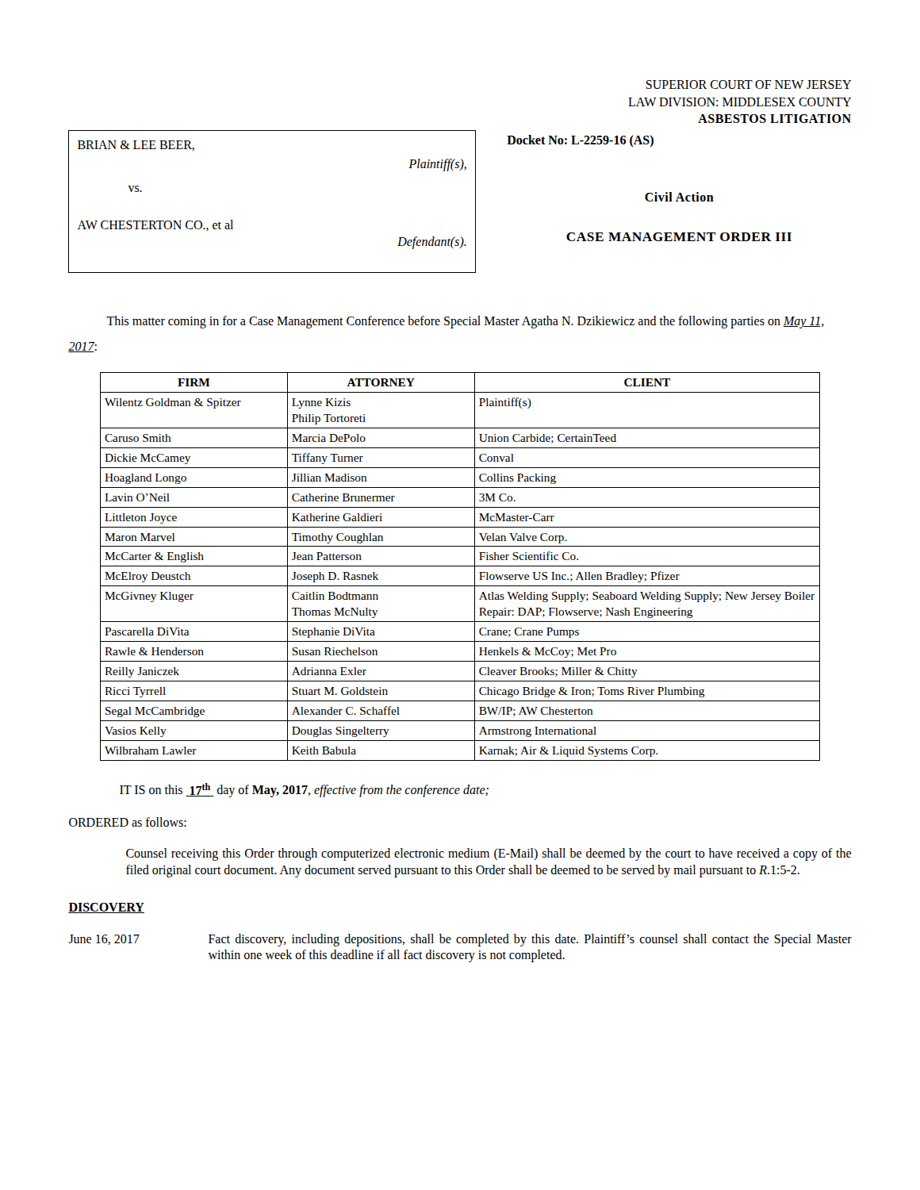SUPERIOR COURT OF NEW JERSEY
LAW DIVISION: MIDDLESEX COUNTY
ASBESTOS LITIGATION
BRIAN & LEE BEER,
Plaintiff(s),
vs.
AW CHESTERTON CO., et al
Defendant(s).
Docket No: L-2259-16 (AS)
Civil Action
CASE MANAGEMENT ORDER III
This matter coming in for a Case Management Conference before Special Master Agatha N. Dzikiewicz and the following parties on May 11, 2017:
| FIRM | ATTORNEY | CLIENT |
| --- | --- | --- |
| Wilentz Goldman & Spitzer | Lynne Kizis Philip Tortoreti | Plaintiff(s) |
| Caruso Smith | Marcia DePolo | Union Carbide; CertainTeed |
| Dickie McCamey | Tiffany Turner | Conval |
| Hoagland Longo | Jillian Madison | Collins Packing |
| Lavin O’Neil | Catherine Brunermer | 3M Co. |
| Littleton Joyce | Katherine Galdieri | McMaster-Carr |
| Maron Marvel | Timothy Coughlan | Velan Valve Corp. |
| McCarter & English | Jean Patterson | Fisher Scientific Co. |
| McElroy Deustch | Joseph D. Rasnek | Flowserve US Inc.; Allen Bradley; Pfizer |
| McGivney Kluger | Caitlin Bodtmann Thomas McNulty | Atlas Welding Supply; Seaboard Welding Supply; New Jersey Boiler Repair: DAP; Flowserve; Nash Engineering |
| Pascarella DiVita | Stephanie DiVita | Crane; Crane Pumps |
| Rawle & Henderson | Susan Riechelson | Henkels & McCoy; Met Pro |
| Reilly Janiczek | Adrianna Exler | Cleaver Brooks; Miller & Chitty |
| Ricci Tyrrell | Stuart M. Goldstein | Chicago Bridge & Iron; Toms River Plumbing |
| Segal McCambridge | Alexander C. Schaffel | BW/IP; AW Chesterton |
| Vasios Kelly | Douglas Singelterry | Armstrong International |
| Wilbraham Lawler | Keith Babula | Karnak; Air & Liquid Systems Corp. |
IT IS on this 17th day of May, 2017, effective from the conference date;
ORDERED as follows:
Counsel receiving this Order through computerized electronic medium (E-Mail) shall be deemed by the court to have received a copy of the filed original court document. Any document served pursuant to this Order shall be deemed to be served by mail pursuant to R.1:5-2.
DISCOVERY
June 16, 2017
Fact discovery, including depositions, shall be completed by this date. Plaintiff’s counsel shall contact the Special Master within one week of this deadline if all fact discovery is not completed.